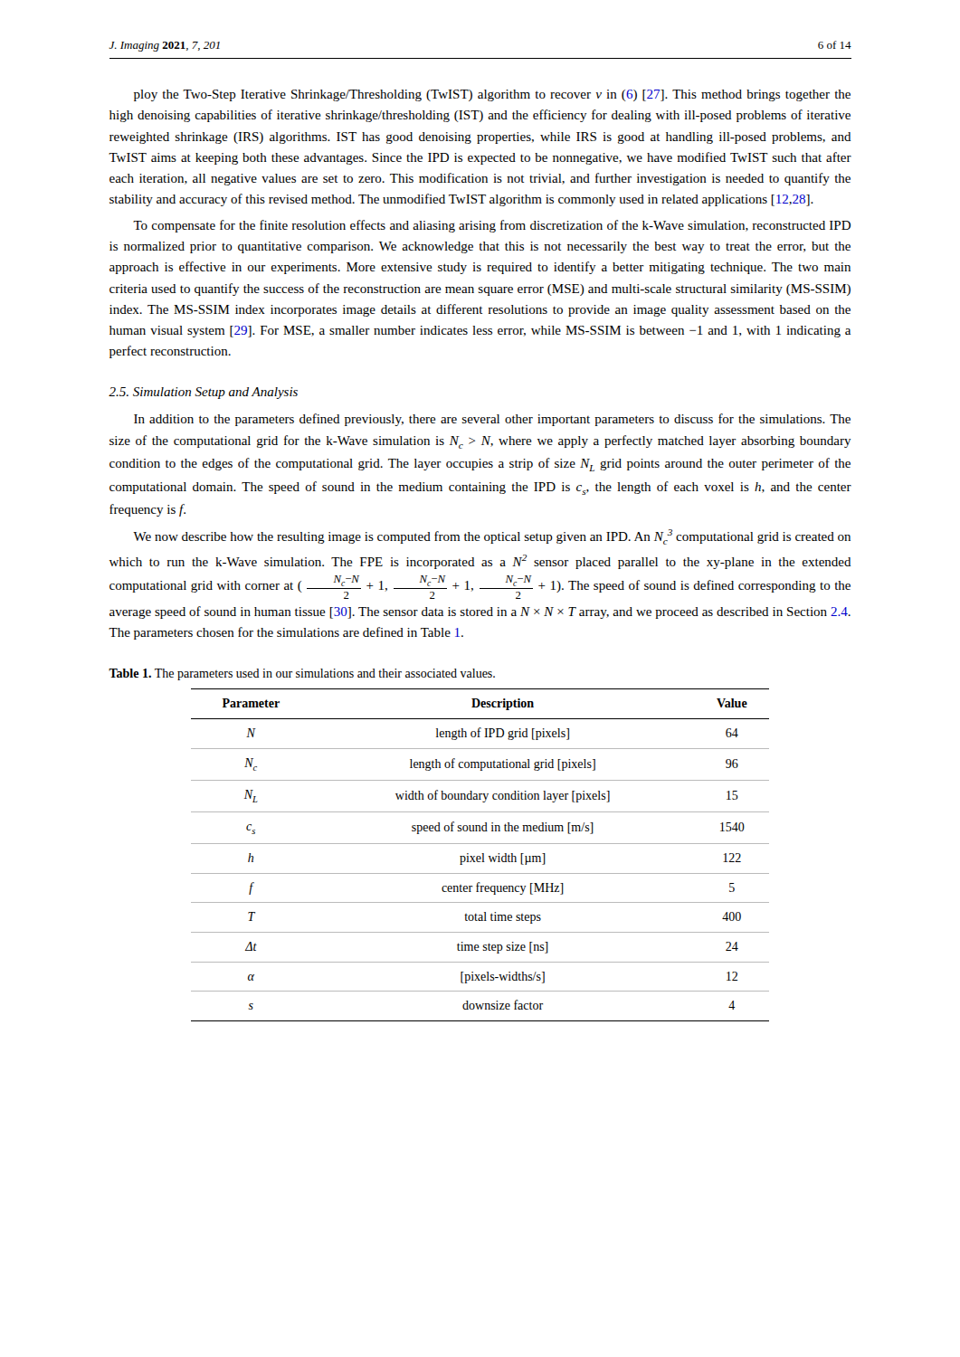J. Imaging 2021, 7, 201
6 of 14
ploy the Two-Step Iterative Shrinkage/Thresholding (TwIST) algorithm to recover v in (6) [27]. This method brings together the high denoising capabilities of iterative shrinkage/thresholding (IST) and the efficiency for dealing with ill-posed problems of iterative reweighted shrinkage (IRS) algorithms. IST has good denoising properties, while IRS is good at handling ill-posed problems, and TwIST aims at keeping both these advantages. Since the IPD is expected to be nonnegative, we have modified TwIST such that after each iteration, all negative values are set to zero. This modification is not trivial, and further investigation is needed to quantify the stability and accuracy of this revised method. The unmodified TwIST algorithm is commonly used in related applications [12,28].
To compensate for the finite resolution effects and aliasing arising from discretization of the k-Wave simulation, reconstructed IPD is normalized prior to quantitative comparison. We acknowledge that this is not necessarily the best way to treat the error, but the approach is effective in our experiments. More extensive study is required to identify a better mitigating technique. The two main criteria used to quantify the success of the reconstruction are mean square error (MSE) and multi-scale structural similarity (MS-SSIM) index. The MS-SSIM index incorporates image details at different resolutions to provide an image quality assessment based on the human visual system [29]. For MSE, a smaller number indicates less error, while MS-SSIM is between −1 and 1, with 1 indicating a perfect reconstruction.
2.5. Simulation Setup and Analysis
In addition to the parameters defined previously, there are several other important parameters to discuss for the simulations. The size of the computational grid for the k-Wave simulation is Nc > N, where we apply a perfectly matched layer absorbing boundary condition to the edges of the computational grid. The layer occupies a strip of size NL grid points around the outer perimeter of the computational domain. The speed of sound in the medium containing the IPD is cs, the length of each voxel is h, and the center frequency is f.
We now describe how the resulting image is computed from the optical setup given an IPD. An Nc3 computational grid is created on which to run the k-Wave simulation. The FPE is incorporated as a N2 sensor placed parallel to the xy-plane in the extended computational grid with corner at ( Nc−N 2 + 1, Nc−N 2 + 1, Nc−N 2 + 1). The speed of sound is defined corresponding to the average speed of sound in human tissue [30]. The sensor data is stored in a N × N × T array, and we proceed as described in Section 2.4. The parameters chosen for the simulations are defined in Table 1.
Table 1. The parameters used in our simulations and their associated values.
| Parameter | Description | Value |
| --- | --- | --- |
| N | length of IPD grid [pixels] | 64 |
| N c | length of computational grid [pixels] | 96 |
| N L | width of boundary condition layer [pixels] | 15 |
| c s | speed of sound in the medium [m/s] | 1540 |
| h | pixel width [µm] | 122 |
| f | center frequency [MHz] | 5 |
| T | total time steps | 400 |
| Δt | time step size [ns] | 24 |
| α | [pixels-widths/s] | 12 |
| s | downsize factor | 4 |